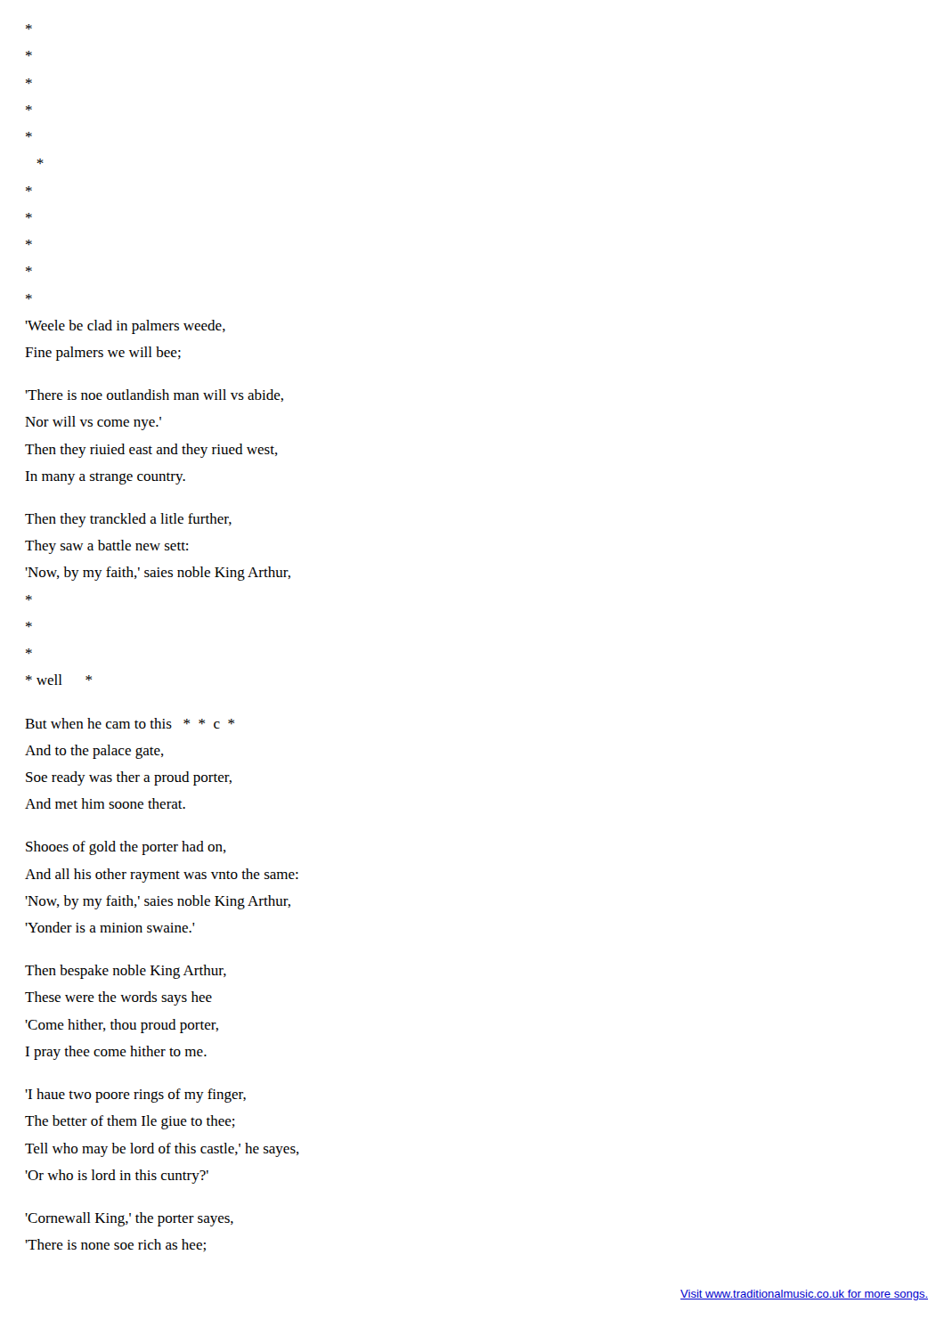* * * * * * * * * * *
'Weele be clad in palmers weede, Fine palmers we will bee;
'There is noe outlandish man will vs abide, Nor will vs come nye.' Then they riuied east and they riued west, In many a strange country.
Then they tranckled a litle further, They saw a battle new sett: 'Now, by my faith,' saies noble King Arthur, * * * * well *
But when he cam to this * * c * And to the palace gate, Soe ready was ther a proud porter, And met him soone therat.
Shooes of gold the porter had on, And all his other rayment was vnto the same: 'Now, by my faith,' saies noble King Arthur, 'Yonder is a minion swaine.'
Then bespake noble King Arthur, These were the words says hee 'Come hither, thou proud porter, I pray thee come hither to me.
'I haue two poore rings of my finger, The better of them Ile giue to thee; Tell who may be lord of this castle,' he sayes, 'Or who is lord in this cuntry?'
'Cornewall King,' the porter sayes, 'There is none soe rich as hee;
Visit www.traditionalmusic.co.uk for more songs.